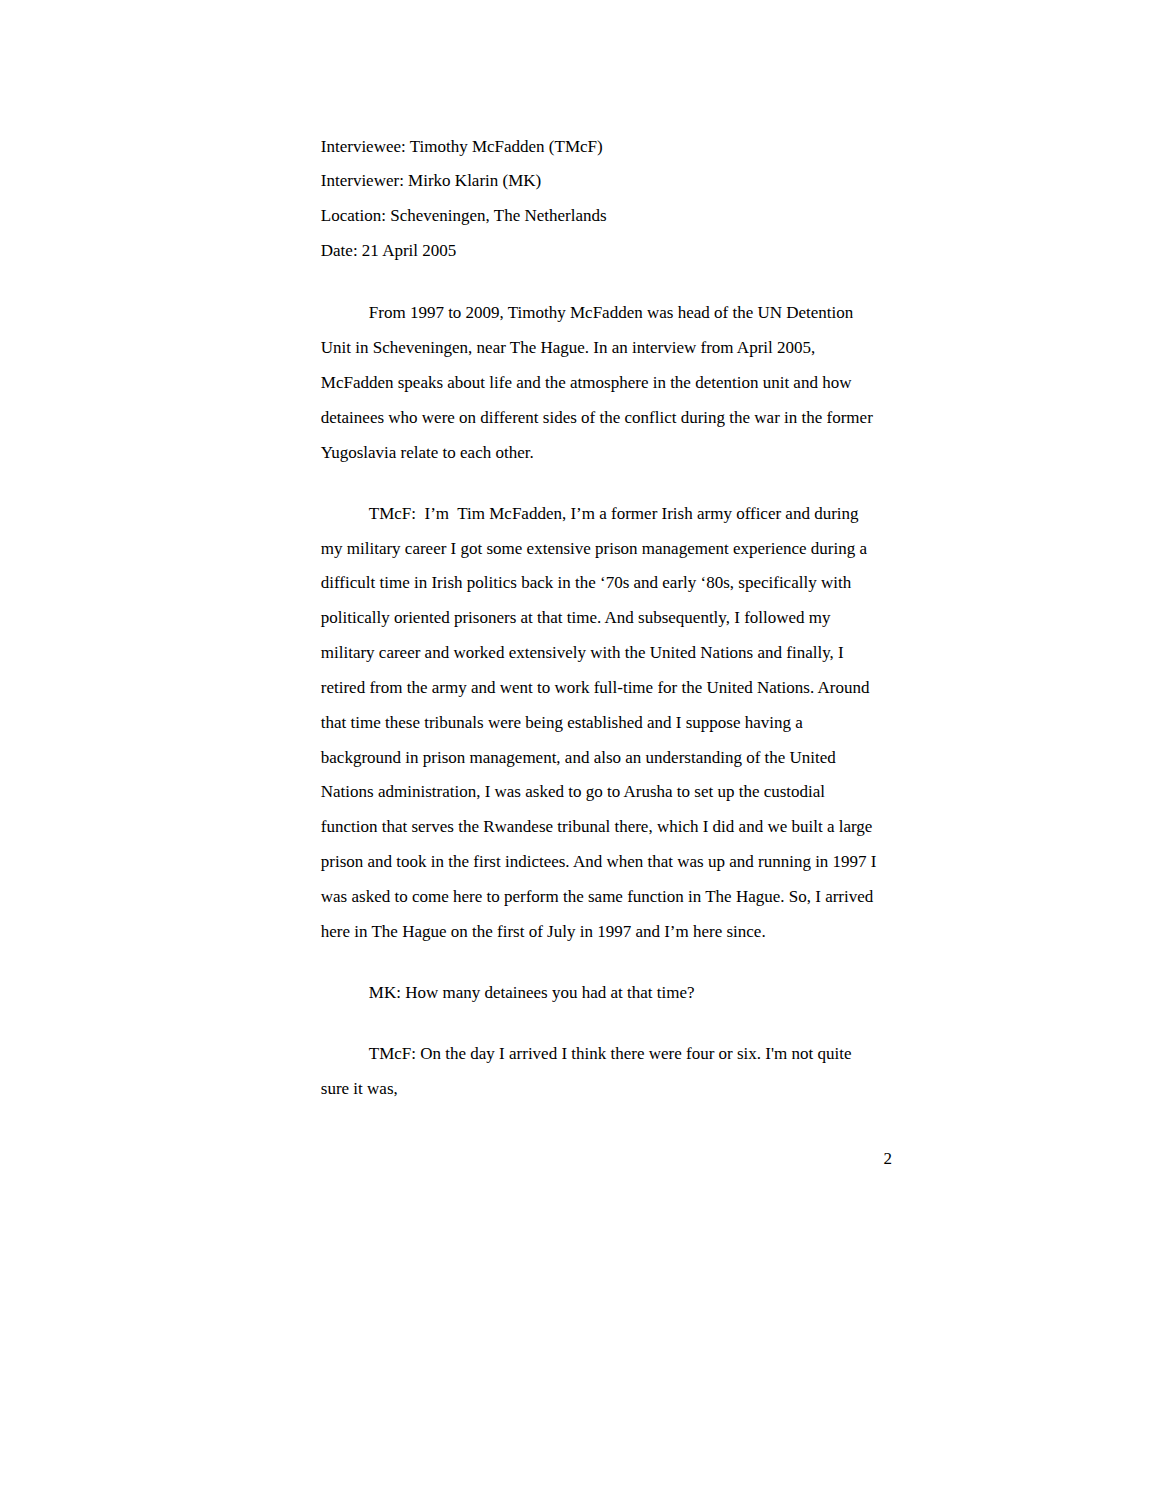Interviewee: Timothy McFadden (TMcF)
Interviewer: Mirko Klarin (MK)
Location: Scheveningen, The Netherlands
Date: 21 April 2005
From 1997 to 2009, Timothy McFadden was head of the UN Detention Unit in Scheveningen, near The Hague. In an interview from April 2005, McFadden speaks about life and the atmosphere in the detention unit and how detainees who were on different sides of the conflict during the war in the former Yugoslavia relate to each other.
TMcF: I’m Tim McFadden, I’m a former Irish army officer and during my military career I got some extensive prison management experience during a difficult time in Irish politics back in the ‘70s and early ‘80s, specifically with politically oriented prisoners at that time. And subsequently, I followed my military career and worked extensively with the United Nations and finally, I retired from the army and went to work full-time for the United Nations. Around that time these tribunals were being established and I suppose having a background in prison management, and also an understanding of the United Nations administration, I was asked to go to Arusha to set up the custodial function that serves the Rwandese tribunal there, which I did and we built a large prison and took in the first indictees. And when that was up and running in 1997 I was asked to come here to perform the same function in The Hague. So, I arrived here in The Hague on the first of July in 1997 and I’m here since.
MK: How many detainees you had at that time?
TMcF: On the day I arrived I think there were four or six. I'm not quite sure it was,
2